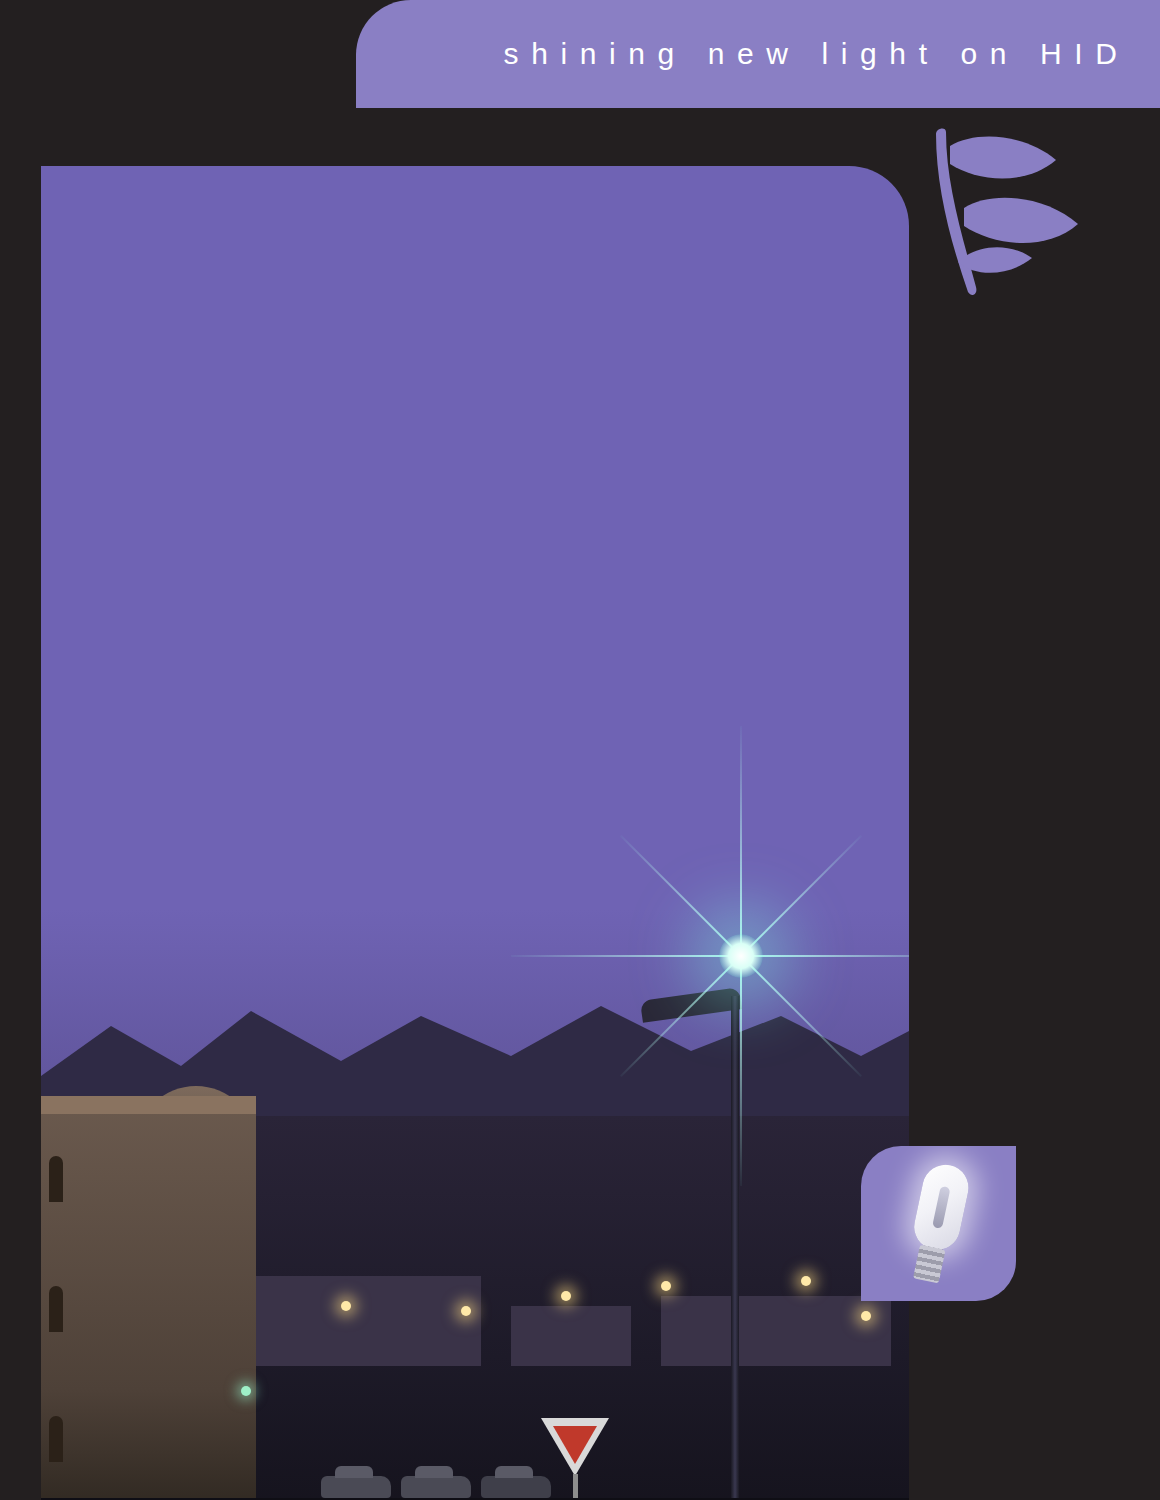shining new light on HID